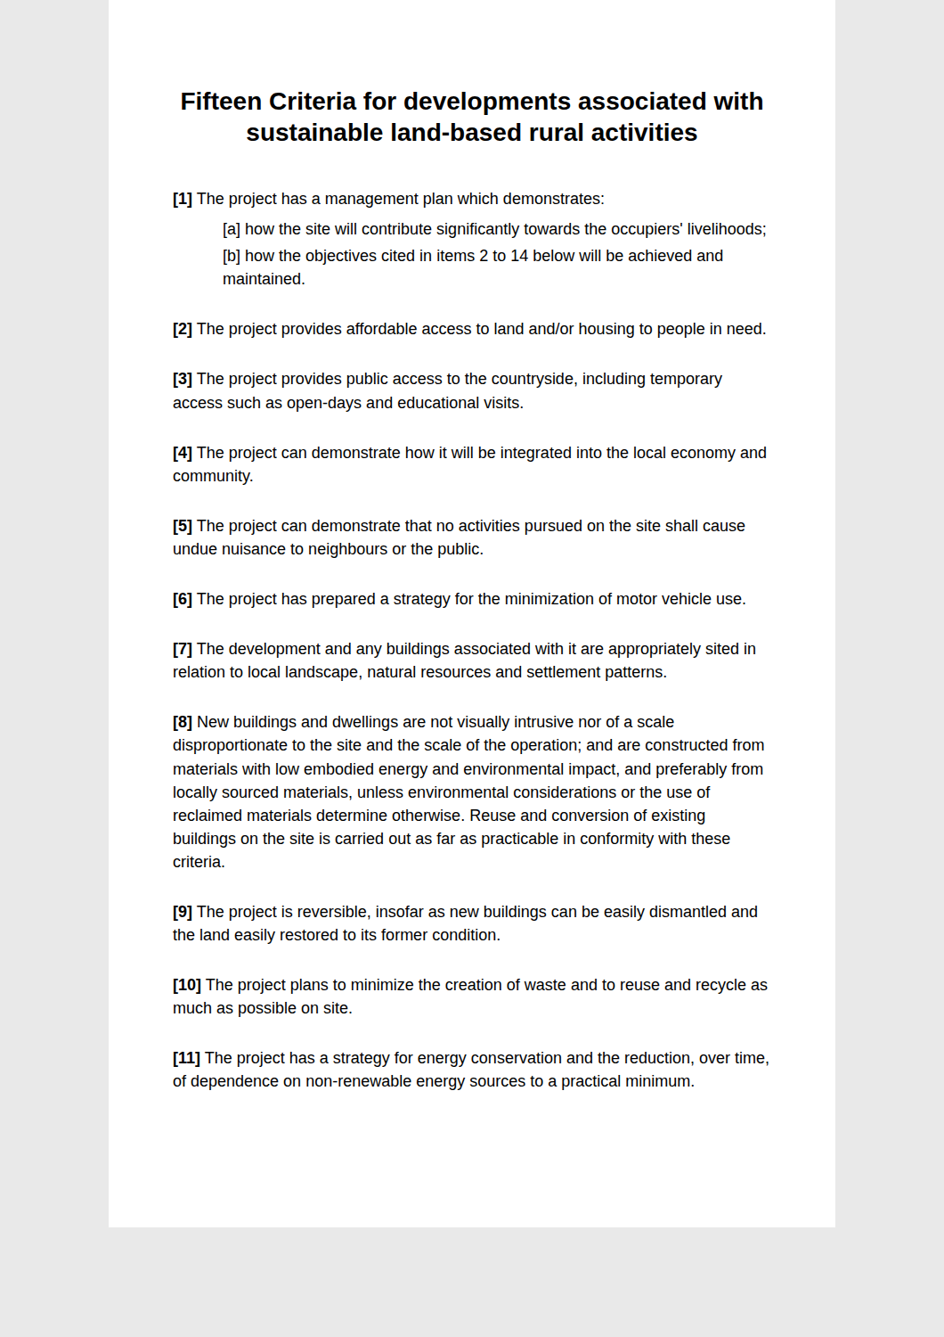Fifteen Criteria for developments associated with sustainable land-based rural activities
[1] The project has a management plan which demonstrates:
[a] how the site will contribute significantly towards the occupiers' livelihoods;
[b] how the objectives cited in items 2 to 14 below will be achieved and maintained.
[2] The project provides affordable access to land and/or housing to people in need.
[3] The project provides public access to the countryside, including temporary access such as open-days and educational visits.
[4] The project can demonstrate how it will be integrated into the local economy and community.
[5] The project can demonstrate that no activities pursued on the site shall cause undue nuisance to neighbours or the public.
[6] The project has prepared a strategy for the minimization of motor vehicle use.
[7] The development and any buildings associated with it are appropriately sited in relation to local landscape, natural resources and settlement patterns.
[8] New buildings and dwellings are not visually intrusive nor of a scale disproportionate to the site and the scale of the operation; and are constructed from materials with low embodied energy and environmental impact, and preferably from locally sourced materials, unless environmental considerations or the use of reclaimed materials determine otherwise. Reuse and conversion of existing buildings on the site is carried out as far as practicable in conformity with these criteria.
[9] The project is reversible, insofar as new buildings can be easily dismantled and the land easily restored to its former condition.
[10] The project plans to minimize the creation of waste and to reuse and recycle as much as possible on site.
[11] The project has a strategy for energy conservation and the reduction, over time, of dependence on non-renewable energy sources to a practical minimum.